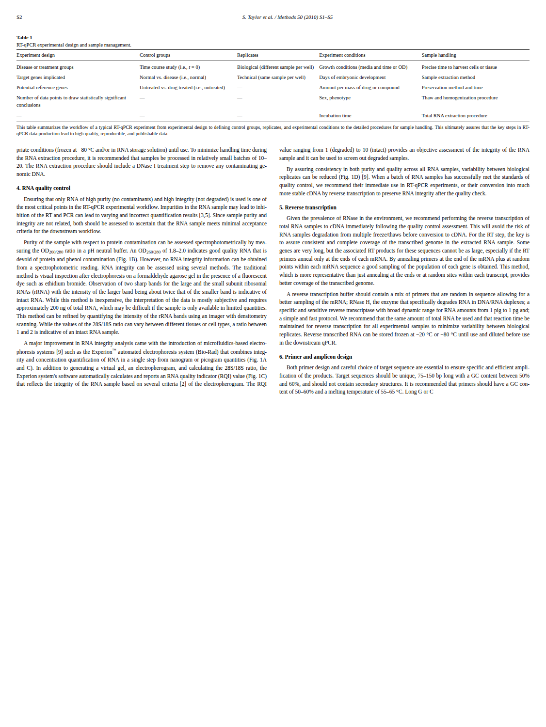S2 S. Taylor et al. / Methods 50 (2010) S1–S5
Table 1 RT-qPCR experimental design and sample management.
| Experiment design | Control groups | Replicates | Experiment conditions | Sample handling |
| --- | --- | --- | --- | --- |
| Disease or treatment groups | Time course study (i.e., t = 0) | Biological (different sample per well) | Growth conditions (media and time or OD) | Precise time to harvest cells or tissue |
| Target genes implicated | Normal vs. disease (i.e., normal) | Technical (same sample per well) | Days of embryonic development | Sample extraction method |
| Potential reference genes | Untreated vs. drug treated (i.e., untreated) | — | Amount per mass of drug or compound | Preservation method and time |
| Number of data points to draw statistically significant conclusions | — | — | Sex, phenotype | Thaw and homogenization procedure |
| — | — | — | Incubation time | Total RNA extraction procedure |
This table summarizes the workflow of a typical RT-qPCR experiment from experimental design to defining control groups, replicates, and experimental conditions to the detailed procedures for sample handling. This ultimately assures that the key steps in RT-qPCR data production lead to high quality, reproducible, and publishable data.
priate conditions (frozen at −80 °C and/or in RNA storage solution) until use. To minimize handling time during the RNA extraction procedure, it is recommended that samples be processed in relatively small batches of 10–20. The RNA extraction procedure should include a DNase I treatment step to remove any contaminating genomic DNA.
4. RNA quality control
Ensuring that only RNA of high purity (no contaminants) and high integrity (not degraded) is used is one of the most critical points in the RT-qPCR experimental workflow. Impurities in the RNA sample may lead to inhibition of the RT and PCR can lead to varying and incorrect quantification results [3,5]. Since sample purity and integrity are not related, both should be assessed to ascertain that the RNA sample meets minimal acceptance criteria for the downstream workflow.
Purity of the sample with respect to protein contamination can be assessed spectrophotometrically by measuring the OD260/280 ratio in a pH neutral buffer. An OD260/280 of 1.8–2.0 indicates good quality RNA that is devoid of protein and phenol contamination (Fig. 1B). However, no RNA integrity information can be obtained from a spectrophotometric reading. RNA integrity can be assessed using several methods. The traditional method is visual inspection after electrophoresis on a formaldehyde agarose gel in the presence of a fluorescent dye such as ethidium bromide. Observation of two sharp bands for the large and the small subunit ribosomal RNAs (rRNA) with the intensity of the larger band being about twice that of the smaller band is indicative of intact RNA. While this method is inexpensive, the interpretation of the data is mostly subjective and requires approximately 200 ng of total RNA, which may be difficult if the sample is only available in limited quantities. This method can be refined by quantifying the intensity of the rRNA bands using an imager with densitometry scanning. While the values of the 28S/18S ratio can vary between different tissues or cell types, a ratio between 1 and 2 is indicative of an intact RNA sample.
A major improvement in RNA integrity analysis came with the introduction of microfluidics-based electrophoresis systems [9] such as the Experion™ automated electrophoresis system (Bio-Rad) that combines integrity and concentration quantification of RNA in a single step from nanogram or picogram quantities (Fig. 1A and C). In addition to generating a virtual gel, an electropherogram, and calculating the 28S/18S ratio, the Experion system's software automatically calculates and reports an RNA quality indicator (RQI) value (Fig. 1C) that reflects the integrity of the RNA sample based on several criteria [2] of the electropherogram. The RQI value ranging from 1 (degraded) to 10 (intact) provides an objective assessment of the integrity of the RNA sample and it can be used to screen out degraded samples.
By assuring consistency in both purity and quality across all RNA samples, variability between biological replicates can be reduced (Fig. 1D) [9]. When a batch of RNA samples has successfully met the standards of quality control, we recommend their immediate use in RT-qPCR experiments, or their conversion into much more stable cDNA by reverse transcription to preserve RNA integrity after the quality check.
5. Reverse transcription
Given the prevalence of RNase in the environment, we recommend performing the reverse transcription of total RNA samples to cDNA immediately following the quality control assessment. This will avoid the risk of RNA samples degradation from multiple freeze/thaws before conversion to cDNA. For the RT step, the key is to assure consistent and complete coverage of the transcribed genome in the extracted RNA sample. Some genes are very long, but the associated RT products for these sequences cannot be as large, especially if the RT primers anneal only at the ends of each mRNA. By annealing primers at the end of the mRNA plus at random points within each mRNA sequence a good sampling of the population of each gene is obtained. This method, which is more representative than just annealing at the ends or at random sites within each transcript, provides better coverage of the transcribed genome.
A reverse transcription buffer should contain a mix of primers that are random in sequence allowing for a better sampling of the mRNA; RNase H, the enzyme that specifically degrades RNA in DNA/RNA duplexes; a specific and sensitive reverse transcriptase with broad dynamic range for RNA amounts from 1 pig to 1 pg and; a simple and fast protocol. We recommend that the same amount of total RNA be used and that reaction time be maintained for reverse transcription for all experimental samples to minimize variability between biological replicates. Reverse transcribed RNA can be stored frozen at −20 °C or −80 °C until use and diluted before use in the downstream qPCR.
6. Primer and amplicon design
Both primer design and careful choice of target sequence are essential to ensure specific and efficient amplification of the products. Target sequences should be unique, 75–150 bp long with a GC content between 50% and 60%, and should not contain secondary structures. It is recommended that primers should have a GC content of 50–60% and a melting temperature of 55–65 °C. Long G or C